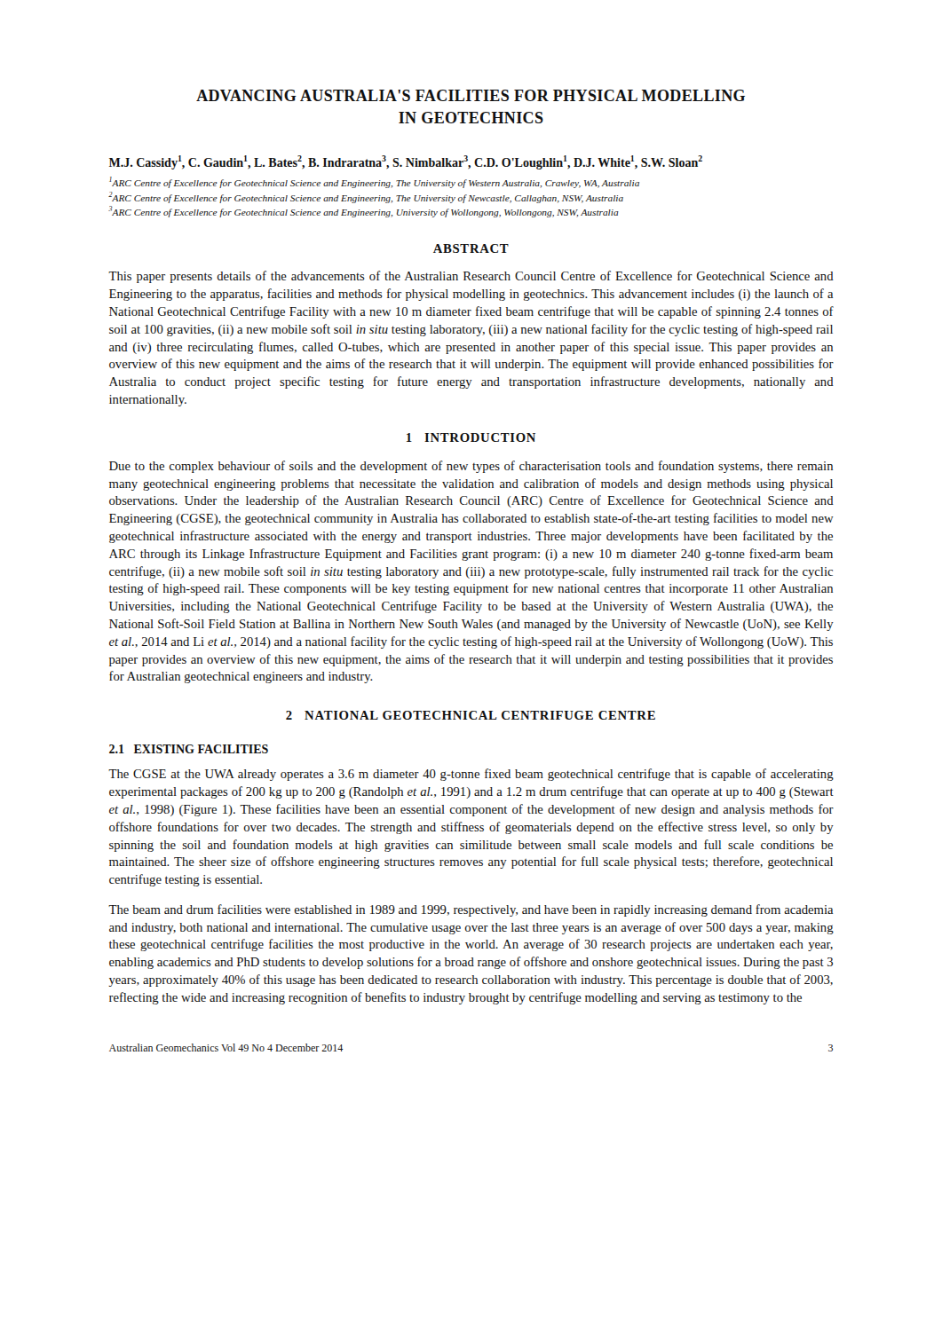ADVANCING AUSTRALIA'S FACILITIES FOR PHYSICAL MODELLING
IN GEOTECHNICS
M.J. Cassidy1, C. Gaudin1, L. Bates2, B. Indraratna3, S. Nimbalkar3, C.D. O'Loughlin1, D.J. White1, S.W. Sloan2
1ARC Centre of Excellence for Geotechnical Science and Engineering, The University of Western Australia, Crawley, WA, Australia
2ARC Centre of Excellence for Geotechnical Science and Engineering, The University of Newcastle, Callaghan, NSW, Australia
3ARC Centre of Excellence for Geotechnical Science and Engineering, University of Wollongong, Wollongong, NSW, Australia
ABSTRACT
This paper presents details of the advancements of the Australian Research Council Centre of Excellence for Geotechnical Science and Engineering to the apparatus, facilities and methods for physical modelling in geotechnics. This advancement includes (i) the launch of a National Geotechnical Centrifuge Facility with a new 10 m diameter fixed beam centrifuge that will be capable of spinning 2.4 tonnes of soil at 100 gravities, (ii) a new mobile soft soil in situ testing laboratory, (iii) a new national facility for the cyclic testing of high-speed rail and (iv) three recirculating flumes, called O-tubes, which are presented in another paper of this special issue. This paper provides an overview of this new equipment and the aims of the research that it will underpin. The equipment will provide enhanced possibilities for Australia to conduct project specific testing for future energy and transportation infrastructure developments, nationally and internationally.
1 INTRODUCTION
Due to the complex behaviour of soils and the development of new types of characterisation tools and foundation systems, there remain many geotechnical engineering problems that necessitate the validation and calibration of models and design methods using physical observations. Under the leadership of the Australian Research Council (ARC) Centre of Excellence for Geotechnical Science and Engineering (CGSE), the geotechnical community in Australia has collaborated to establish state-of-the-art testing facilities to model new geotechnical infrastructure associated with the energy and transport industries. Three major developments have been facilitated by the ARC through its Linkage Infrastructure Equipment and Facilities grant program: (i) a new 10 m diameter 240 g-tonne fixed-arm beam centrifuge, (ii) a new mobile soft soil in situ testing laboratory and (iii) a new prototype-scale, fully instrumented rail track for the cyclic testing of high-speed rail. These components will be key testing equipment for new national centres that incorporate 11 other Australian Universities, including the National Geotechnical Centrifuge Facility to be based at the University of Western Australia (UWA), the National Soft-Soil Field Station at Ballina in Northern New South Wales (and managed by the University of Newcastle (UoN), see Kelly et al., 2014 and Li et al., 2014) and a national facility for the cyclic testing of high-speed rail at the University of Wollongong (UoW). This paper provides an overview of this new equipment, the aims of the research that it will underpin and testing possibilities that it provides for Australian geotechnical engineers and industry.
2 NATIONAL GEOTECHNICAL CENTRIFUGE CENTRE
2.1 EXISTING FACILITIES
The CGSE at the UWA already operates a 3.6 m diameter 40 g-tonne fixed beam geotechnical centrifuge that is capable of accelerating experimental packages of 200 kg up to 200 g (Randolph et al., 1991) and a 1.2 m drum centrifuge that can operate at up to 400 g (Stewart et al., 1998) (Figure 1). These facilities have been an essential component of the development of new design and analysis methods for offshore foundations for over two decades. The strength and stiffness of geomaterials depend on the effective stress level, so only by spinning the soil and foundation models at high gravities can similitude between small scale models and full scale conditions be maintained. The sheer size of offshore engineering structures removes any potential for full scale physical tests; therefore, geotechnical centrifuge testing is essential.
The beam and drum facilities were established in 1989 and 1999, respectively, and have been in rapidly increasing demand from academia and industry, both national and international. The cumulative usage over the last three years is an average of over 500 days a year, making these geotechnical centrifuge facilities the most productive in the world. An average of 30 research projects are undertaken each year, enabling academics and PhD students to develop solutions for a broad range of offshore and onshore geotechnical issues. During the past 3 years, approximately 40% of this usage has been dedicated to research collaboration with industry. This percentage is double that of 2003, reflecting the wide and increasing recognition of benefits to industry brought by centrifuge modelling and serving as testimony to the
Australian Geomechanics Vol 49 No 4 December 2014
3